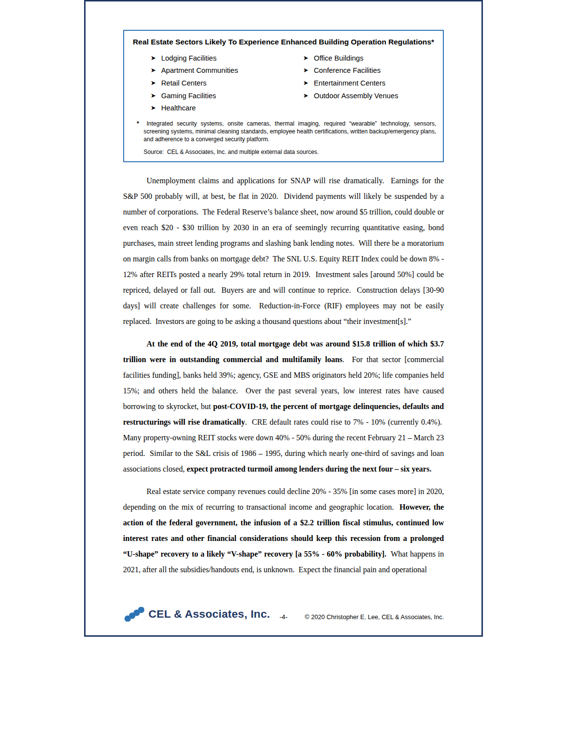Real Estate Sectors Likely To Experience Enhanced Building Operation Regulations*
| Lodging Facilities Apartment Communities Retail Centers Gaming Facilities Healthcare | Office Buildings Conference Facilities Entertainment Centers Outdoor Assembly Venues |
* Integrated security systems, onsite cameras, thermal imaging, required “wearable” technology, sensors, screening systems, minimal cleaning standards, employee health certifications, written backup/emergency plans, and adherence to a converged security platform.
Source: CEL & Associates, Inc. and multiple external data sources.
Unemployment claims and applications for SNAP will rise dramatically. Earnings for the S&P 500 probably will, at best, be flat in 2020. Dividend payments will likely be suspended by a number of corporations. The Federal Reserve’s balance sheet, now around $5 trillion, could double or even reach $20 - $30 trillion by 2030 in an era of seemingly recurring quantitative easing, bond purchases, main street lending programs and slashing bank lending notes. Will there be a moratorium on margin calls from banks on mortgage debt? The SNL U.S. Equity REIT Index could be down 8% - 12% after REITs posted a nearly 29% total return in 2019. Investment sales [around 50%] could be repriced, delayed or fall out. Buyers are and will continue to reprice. Construction delays [30-90 days] will create challenges for some. Reduction-in-Force (RIF) employees may not be easily replaced. Investors are going to be asking a thousand questions about “their investment[s].”
At the end of the 4Q 2019, total mortgage debt was around $15.8 trillion of which $3.7 trillion were in outstanding commercial and multifamily loans. For that sector [commercial facilities funding], banks held 39%; agency, GSE and MBS originators held 20%; life companies held 15%; and others held the balance. Over the past several years, low interest rates have caused borrowing to skyrocket, but post-COVID-19, the percent of mortgage delinquencies, defaults and restructurings will rise dramatically. CRE default rates could rise to 7% - 10% (currently 0.4%). Many property-owning REIT stocks were down 40% - 50% during the recent February 21 – March 23 period. Similar to the S&L crisis of 1986 – 1995, during which nearly one-third of savings and loan associations closed, expect protracted turmoil among lenders during the next four – six years.
Real estate service company revenues could decline 20% - 35% [in some cases more] in 2020, depending on the mix of recurring to transactional income and geographic location. However, the action of the federal government, the infusion of a $2.2 trillion fiscal stimulus, continued low interest rates and other financial considerations should keep this recession from a prolonged “U-shape” recovery to a likely “V-shape” recovery [a 55% - 60% probability]. What happens in 2021, after all the subsidies/handouts end, is unknown. Expect the financial pain and operational
CEL & Associates, Inc.
-4-
© 2020 Christopher E. Lee, CEL & Associates, Inc.